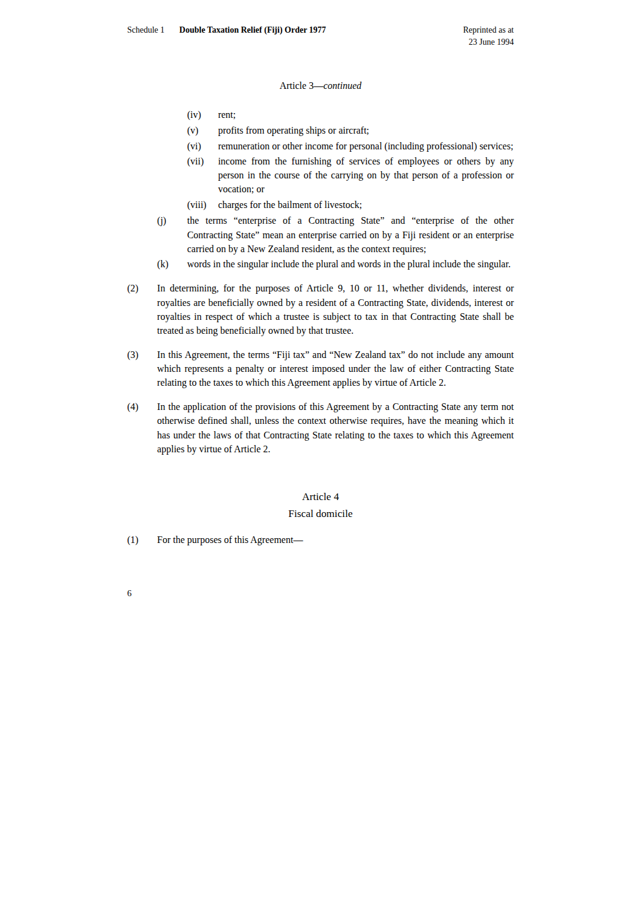Schedule 1 Double Taxation Relief (Fiji) Order 1977
Reprinted as at
23 June 1994
Article 3—continued
(iv) rent;
(v) profits from operating ships or aircraft;
(vi) remuneration or other income for personal (including professional) services;
(vii) income from the furnishing of services of employees or others by any person in the course of the carrying on by that person of a profession or vocation; or
(viii) charges for the bailment of livestock;
(j) the terms “enterprise of a Contracting State” and “enterprise of the other Contracting State” mean an enterprise carried on by a Fiji resident or an enterprise carried on by a New Zealand resident, as the context requires;
(k) words in the singular include the plural and words in the plural include the singular.
(2) In determining, for the purposes of Article 9, 10 or 11, whether dividends, interest or royalties are beneficially owned by a resident of a Contracting State, dividends, interest or royalties in respect of which a trustee is subject to tax in that Contracting State shall be treated as being beneficially owned by that trustee.
(3) In this Agreement, the terms “Fiji tax” and “New Zealand tax” do not include any amount which represents a penalty or interest imposed under the law of either Contracting State relating to the taxes to which this Agreement applies by virtue of Article 2.
(4) In the application of the provisions of this Agreement by a Contracting State any term not otherwise defined shall, unless the context otherwise requires, have the meaning which it has under the laws of that Contracting State relating to the taxes to which this Agreement applies by virtue of Article 2.
Article 4
Fiscal domicile
(1) For the purposes of this Agreement—
6